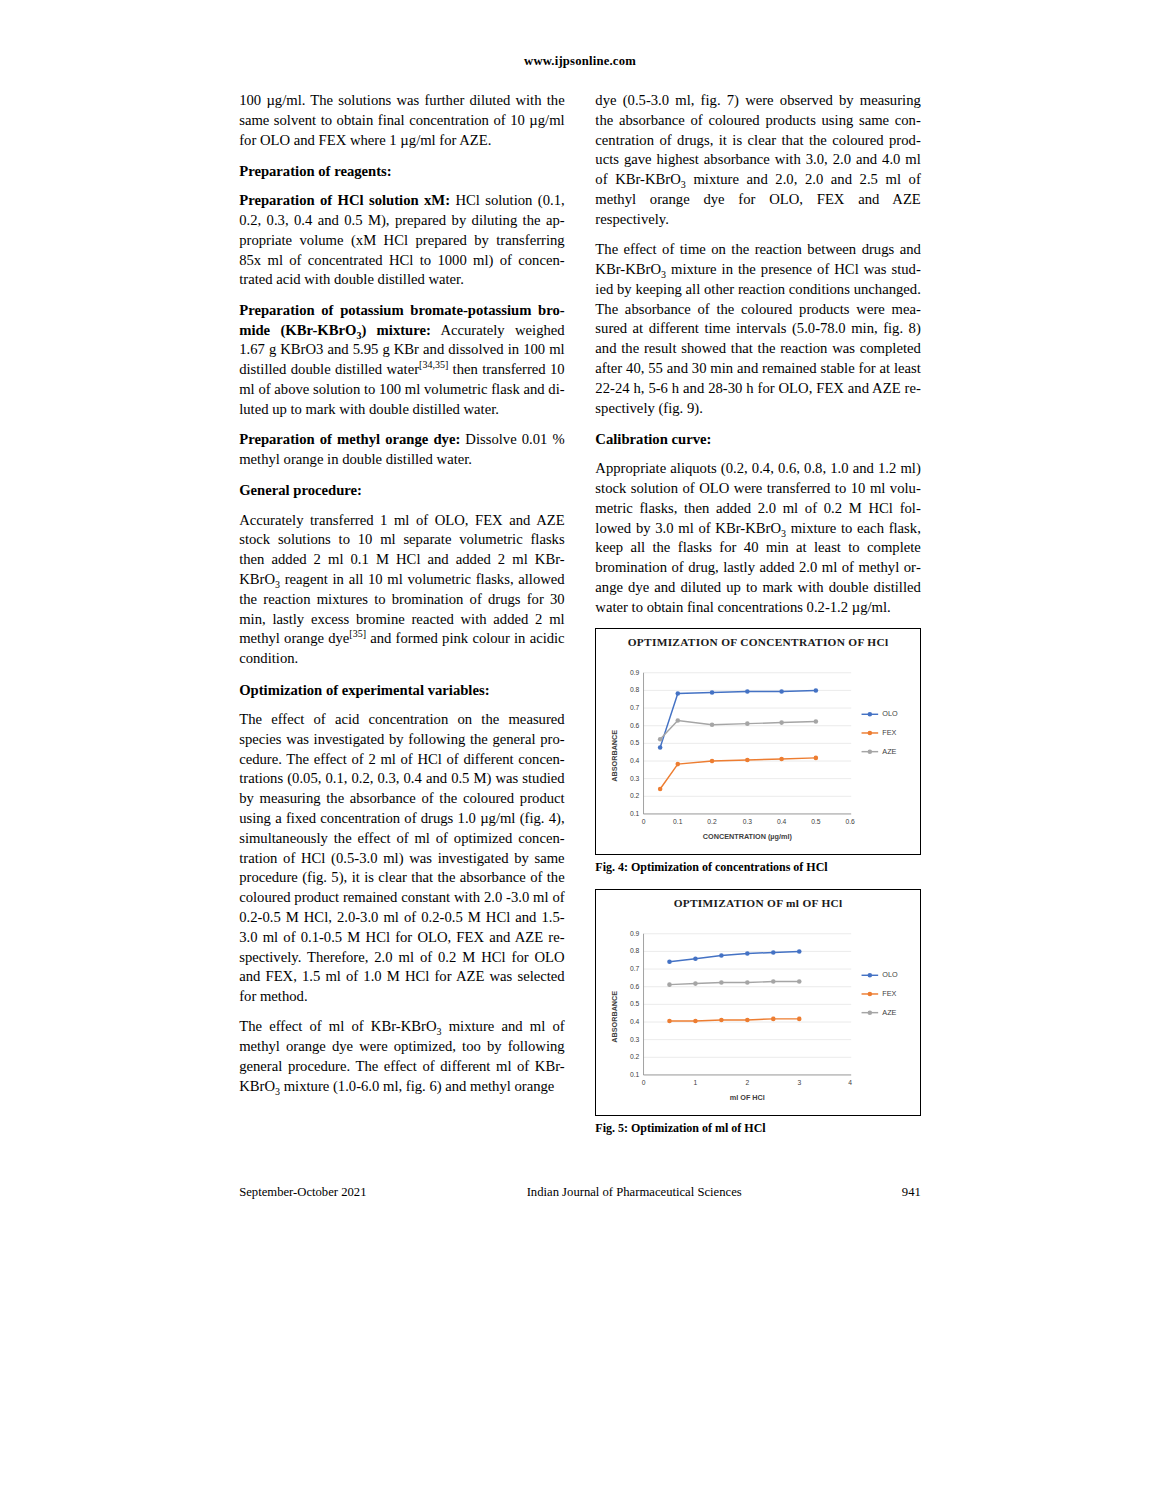www.ijpsonline.com
100 µg/ml. The solutions was further diluted with the same solvent to obtain final concentration of 10 µg/ml for OLO and FEX where 1 µg/ml for AZE.
Preparation of reagents:
Preparation of HCl solution xM: HCl solution (0.1, 0.2, 0.3, 0.4 and 0.5 M), prepared by diluting the appropriate volume (xM HCl prepared by transferring 85x ml of concentrated HCl to 1000 ml) of concentrated acid with double distilled water.
Preparation of potassium bromate-potassium bromide (KBr-KBrO3) mixture: Accurately weighed 1.67 g KBrO3 and 5.95 g KBr and dissolved in 100 ml distilled double distilled water[34,35] then transferred 10 ml of above solution to 100 ml volumetric flask and diluted up to mark with double distilled water.
Preparation of methyl orange dye: Dissolve 0.01 % methyl orange in double distilled water.
General procedure:
Accurately transferred 1 ml of OLO, FEX and AZE stock solutions to 10 ml separate volumetric flasks then added 2 ml 0.1 M HCl and added 2 ml KBr-KBrO3 reagent in all 10 ml volumetric flasks, allowed the reaction mixtures to bromination of drugs for 30 min, lastly excess bromine reacted with added 2 ml methyl orange dye[35] and formed pink colour in acidic condition.
Optimization of experimental variables:
The effect of acid concentration on the measured species was investigated by following the general procedure. The effect of 2 ml of HCl of different concentrations (0.05, 0.1, 0.2, 0.3, 0.4 and 0.5 M) was studied by measuring the absorbance of the coloured product using a fixed concentration of drugs 1.0 µg/ml (fig. 4), simultaneously the effect of ml of optimized concentration of HCl (0.5-3.0 ml) was investigated by same procedure (fig. 5), it is clear that the absorbance of the coloured product remained constant with 2.0 -3.0 ml of 0.2-0.5 M HCl, 2.0-3.0 ml of 0.2-0.5 M HCl and 1.5-3.0 ml of 0.1-0.5 M HCl for OLO, FEX and AZE respectively. Therefore, 2.0 ml of 0.2 M HCl for OLO and FEX, 1.5 ml of 1.0 M HCl for AZE was selected for method.
The effect of ml of KBr-KBrO3 mixture and ml of methyl orange dye were optimized, too by following general procedure. The effect of different ml of KBr-KBrO3 mixture (1.0-6.0 ml, fig. 6) and methyl orange
dye (0.5-3.0 ml, fig. 7) were observed by measuring the absorbance of coloured products using same concentration of drugs, it is clear that the coloured products gave highest absorbance with 3.0, 2.0 and 4.0 ml of KBr-KBrO3 mixture and 2.0, 2.0 and 2.5 ml of methyl orange dye for OLO, FEX and AZE respectively.
The effect of time on the reaction between drugs and KBr-KBrO3 mixture in the presence of HCl was studied by keeping all other reaction conditions unchanged. The absorbance of the coloured products were measured at different time intervals (5.0-78.0 min, fig. 8) and the result showed that the reaction was completed after 40, 55 and 30 min and remained stable for at least 22-24 h, 5-6 h and 28-30 h for OLO, FEX and AZE respectively (fig. 9).
Calibration curve:
Appropriate aliquots (0.2, 0.4, 0.6, 0.8, 1.0 and 1.2 ml) stock solution of OLO were transferred to 10 ml volumetric flasks, then added 2.0 ml of 0.2 M HCl followed by 3.0 ml of KBr-KBrO3 mixture to each flask, keep all the flasks for 40 min at least to complete bromination of drug, lastly added 2.0 ml of methyl orange dye and diluted up to mark with double distilled water to obtain final concentrations 0.2-1.2 µg/ml.
OPTIMIZATION OF CONCENTRATION OF HCl
0.9 0.8 0.7 0.6 0.5 0.4 0.3 0.2 0.1 0 0 0.1 0.2 0.3 0.4 0.5 0.6 ABSORBANCE CONCENTRATION (µg/ml) OLO FEX AZE
Fig. 4: Optimization of concentrations of HCl
OPTIMIZATION OF ml OF HCl
0.9 0.8 0.7 0.6 0.5 0.4 0.3 0.2 0.1 0 1 2 3 4 ABSORBANCE ml OF HCl OLO FEX AZE
Fig. 5: Optimization of ml of HCl
September-October 2021
Indian Journal of Pharmaceutical Sciences
941